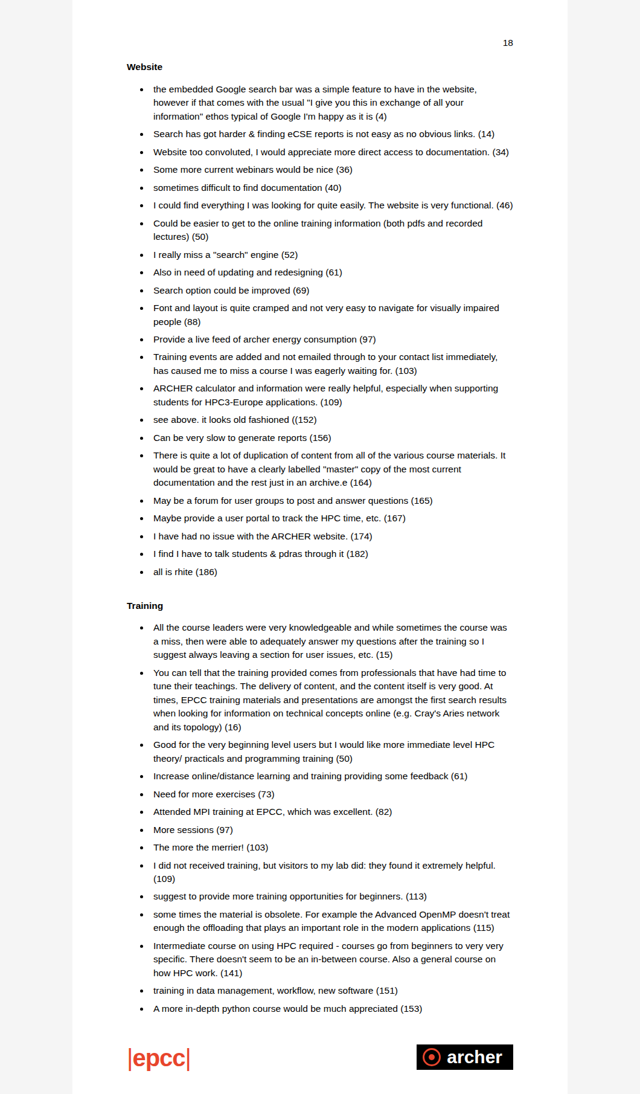18
Website
the embedded Google search bar was a simple feature to have in the website, however if that comes with the usual "I give you this in exchange of all your information" ethos typical of Google I'm happy as it is (4)
Search has got harder & finding eCSE reports is not easy as no obvious links. (14)
Website too convoluted, I would appreciate more direct access to documentation. (34)
Some more current webinars would be nice (36)
sometimes difficult to find documentation (40)
I could find everything I was looking for quite easily. The website is very functional. (46)
Could be easier to get to the online training information (both pdfs and recorded lectures) (50)
I really miss a "search" engine (52)
Also in need of updating and redesigning (61)
Search option could be improved (69)
Font and layout is quite cramped and not very easy to navigate for visually impaired people (88)
Provide a live feed of archer energy consumption (97)
Training events are added and not emailed through to your contact list immediately, has caused me to miss a course I was eagerly waiting for. (103)
ARCHER calculator and information were really helpful, especially when supporting students for HPC3-Europe applications. (109)
see above. it looks old fashioned ((152)
Can be very slow to generate reports (156)
There is quite a lot of duplication of content from all of the various course materials. It would be great to have a clearly labelled "master" copy of the most current documentation and the rest just in an archive.e (164)
May be a forum for user groups to post and answer questions (165)
Maybe provide a user portal to track the HPC time, etc. (167)
I have had no issue with the ARCHER website. (174)
I find I have to talk students & pdras through it (182)
all is rhite (186)
Training
All the course leaders were very knowledgeable and while sometimes the course was a miss, then were able to adequately answer my questions after the training so I suggest always leaving a section for user issues, etc. (15)
You can tell that the training provided comes from professionals that have had time to tune their teachings. The delivery of content, and the content itself is very good. At times, EPCC training materials and presentations are amongst the first search results when looking for information on technical concepts online (e.g. Cray's Aries network and its topology) (16)
Good for the very beginning level users but I would like more immediate level HPC theory/ practicals and programming training (50)
Increase online/distance learning and training providing some feedback (61)
Need for more exercises (73)
Attended MPI training at EPCC, which was excellent. (82)
More sessions (97)
The more the merrier! (103)
I did not received training, but visitors to my lab did: they found it extremely helpful. (109)
suggest to provide more training opportunities for beginners. (113)
some times the material is obsolete. For example the Advanced OpenMP doesn't treat enough the offloading that plays an important role in the modern applications (115)
Intermediate course on using HPC required - courses go from beginners to very very specific. There doesn't seem to be an in-between course. Also a general course on how HPC work. (141)
training in data management, workflow, new software (151)
A more in-depth python course would be much appreciated (153)
|epcc|
archer